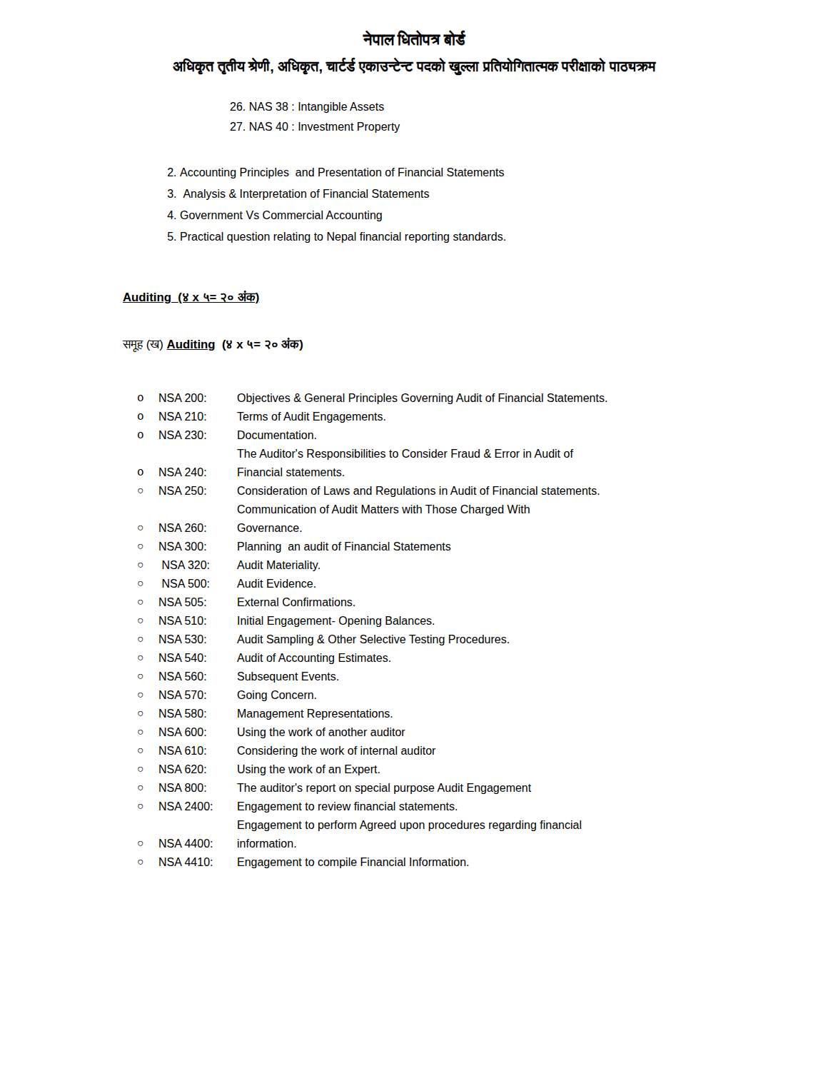नेपाल धितोपत्र बोर्ड
अधिकृत तृतीय श्रेणी, अधिकृत, चार्टर्ड एकाउन्टेन्ट पदको खुल्ला प्रतियोगितात्मक परीक्षाको पाठ्यक्रम
26. NAS 38 : Intangible Assets
27. NAS 40 : Investment Property
Accounting Principles and Presentation of Financial Statements
Analysis & Interpretation of Financial Statements
Government Vs Commercial Accounting
Practical question relating to Nepal financial reporting standards.
Auditing (४ x ५= २० अंक)
समूह (ख) Auditing (४ x ५= २० अंक)
| o | NSA 200: | Objectives & General Principles Governing Audit of Financial Statements. |
| o | NSA 210: | Terms of Audit Engagements. |
| o | NSA 230: | Documentation. |
| | | The Auditor's Responsibilities to Consider Fraud & Error in Audit of |
| o | NSA 240: | Financial statements. |
| ○ | NSA 250: | Consideration of Laws and Regulations in Audit of Financial statements. |
| | | Communication of Audit Matters with Those Charged With |
| ○ | NSA 260: | Governance. |
| ○ | NSA 300: | Planning an audit of Financial Statements |
| ○ | NSA 320: | Audit Materiality. |
| ○ | NSA 500: | Audit Evidence. |
| ○ | NSA 505: | External Confirmations. |
| ○ | NSA 510: | Initial Engagement- Opening Balances. |
| ○ | NSA 530: | Audit Sampling & Other Selective Testing Procedures. |
| ○ | NSA 540: | Audit of Accounting Estimates. |
| ○ | NSA 560: | Subsequent Events. |
| ○ | NSA 570: | Going Concern. |
| ○ | NSA 580: | Management Representations. |
| ○ | NSA 600: | Using the work of another auditor |
| ○ | NSA 610: | Considering the work of internal auditor |
| ○ | NSA 620: | Using the work of an Expert. |
| ○ | NSA 800: | The auditor's report on special purpose Audit Engagement |
| ○ | NSA 2400: | Engagement to review financial statements. |
| | | Engagement to perform Agreed upon procedures regarding financial |
| ○ | NSA 4400: | information. |
| ○ | NSA 4410: | Engagement to compile Financial Information. |